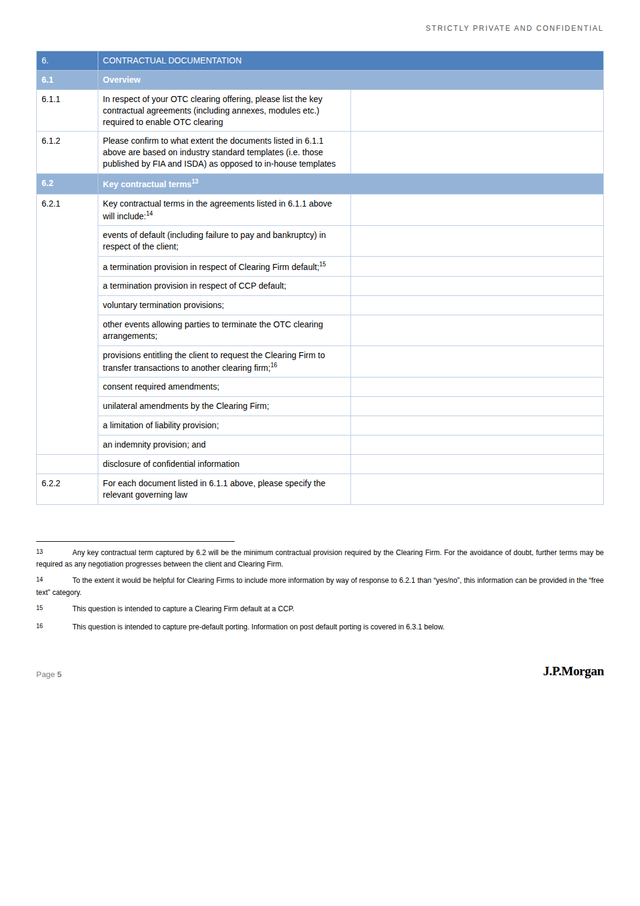STRICTLY PRIVATE AND CONFIDENTIAL
| 6. | CONTRACTUAL DOCUMENTATION |
| 6.1 | Overview |
| 6.1.1 | In respect of your OTC clearing offering, please list the key contractual agreements (including annexes, modules etc.) required to enable OTC clearing | |
| 6.1.2 | Please confirm to what extent the documents listed in 6.1.1 above are based on industry standard templates (i.e. those published by FIA and ISDA) as opposed to in-house templates | |
| 6.2 | Key contractual terms 13 |
| 6.2.1 | Key contractual terms in the agreements listed in 6.1.1 above will include: 14 | |
| events of default (including failure to pay and bankruptcy) in respect of the client; | |
| a termination provision in respect of Clearing Firm default; 15 | |
| a termination provision in respect of CCP default; | |
| voluntary termination provisions; | |
| other events allowing parties to terminate the OTC clearing arrangements; | |
| provisions entitling the client to request the Clearing Firm to transfer transactions to another clearing firm; 16 | |
| consent required amendments; | |
| unilateral amendments by the Clearing Firm; | |
| a limitation of liability provision; | |
| an indemnity provision; and | |
| | disclosure of confidential information | |
| 6.2.2 | For each document listed in 6.1.1 above, please specify the relevant governing law | |
13 Any key contractual term captured by 6.2 will be the minimum contractual provision required by the Clearing Firm. For the avoidance of doubt, further terms may be required as any negotiation progresses between the client and Clearing Firm.
14 To the extent it would be helpful for Clearing Firms to include more information by way of response to 6.2.1 than “yes/no”, this information can be provided in the “free text” category.
15 This question is intended to capture a Clearing Firm default at a CCP.
16 This question is intended to capture pre-default porting. Information on post default porting is covered in 6.3.1 below.
Page 5
J.P.Morgan